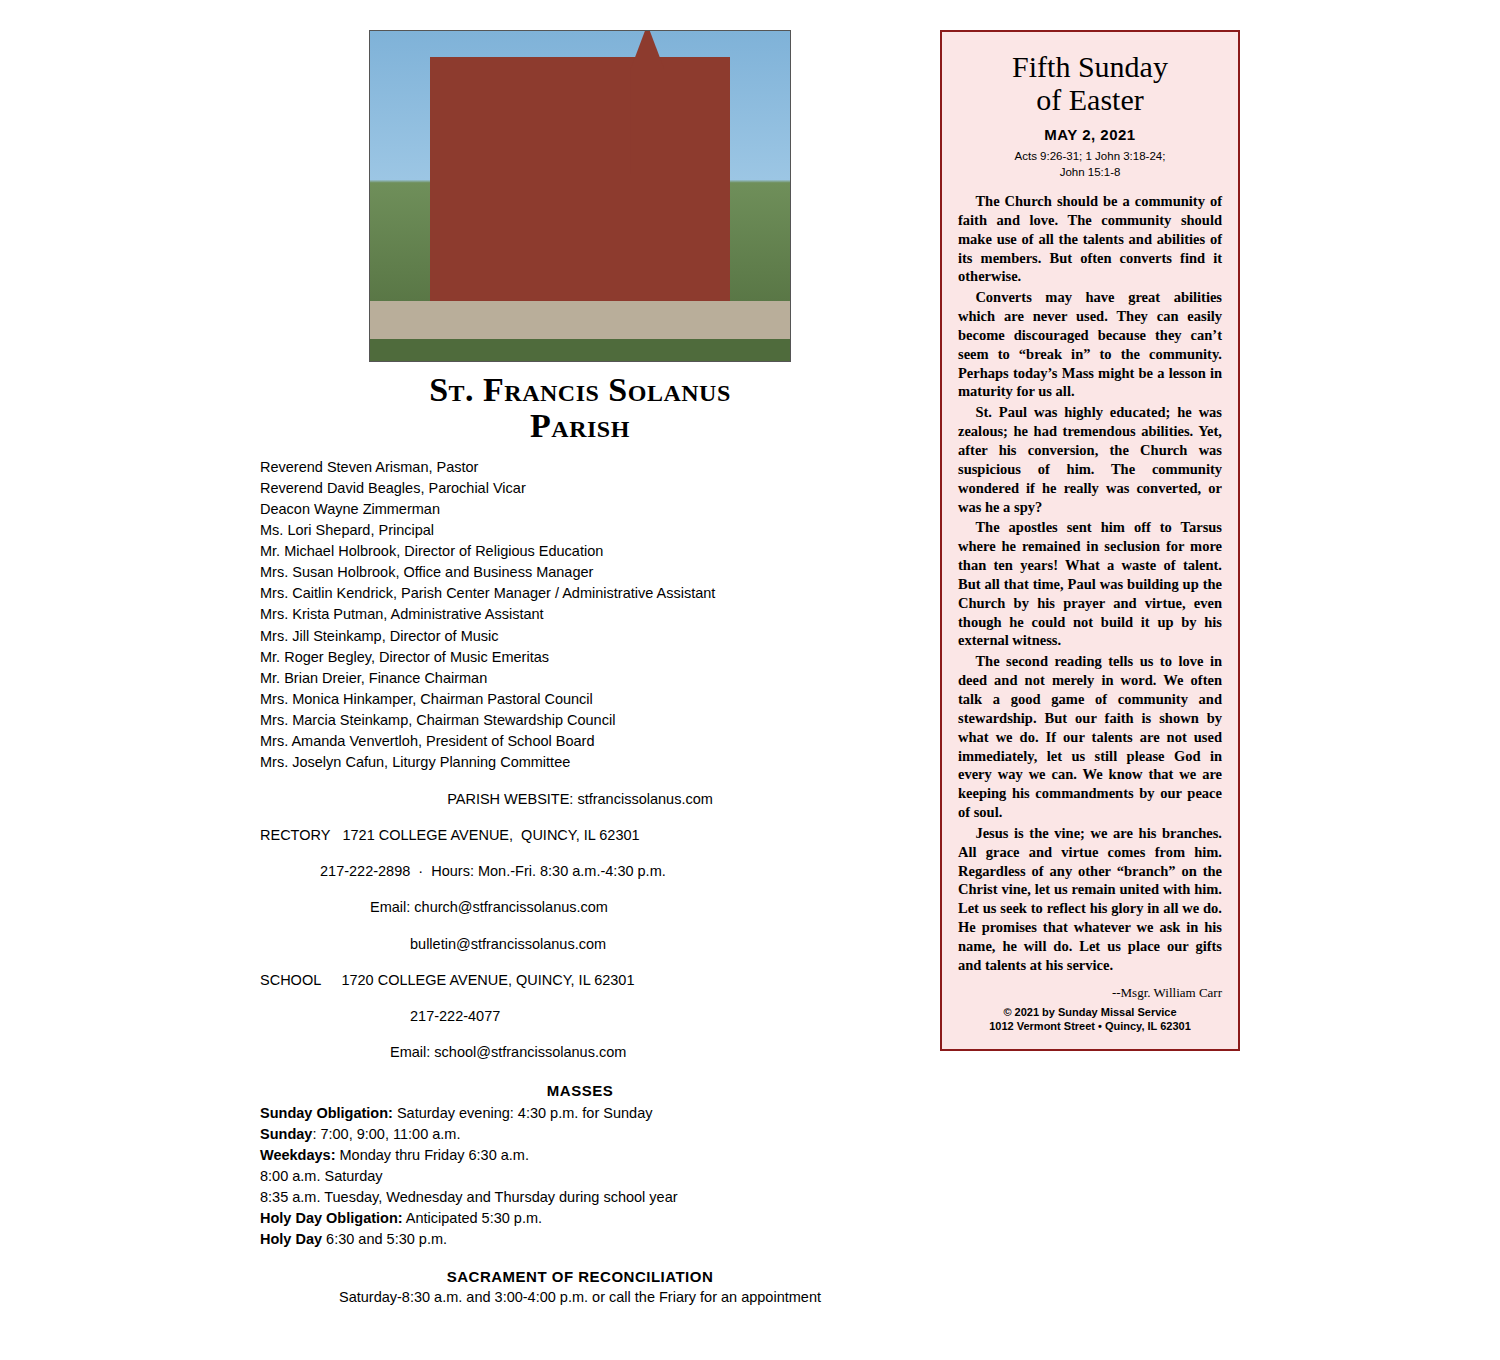St. Francis Solanus
Parish
Reverend Steven Arisman, Pastor
Reverend David Beagles, Parochial Vicar
Deacon Wayne Zimmerman
Ms. Lori Shepard, Principal
Mr. Michael Holbrook, Director of Religious Education
Mrs. Susan Holbrook, Office and Business Manager
Mrs. Caitlin Kendrick, Parish Center Manager / Administrative Assistant
Mrs. Krista Putman, Administrative Assistant
Mrs. Jill Steinkamp, Director of Music
Mr. Roger Begley, Director of Music Emeritas
Mr. Brian Dreier, Finance Chairman
Mrs. Monica Hinkamper, Chairman Pastoral Council
Mrs. Marcia Steinkamp, Chairman Stewardship Council
Mrs. Amanda Venvertloh, President of School Board
Mrs. Joselyn Cafun, Liturgy Planning Committee
PARISH WEBSITE: stfrancissolanus.com
RECTORY 1721 COLLEGE AVENUE, QUINCY, IL 62301
217-222-2898 · Hours: Mon.-Fri. 8:30 a.m.-4:30 p.m.
Email: church@stfrancissolanus.com
bulletin@stfrancissolanus.com
SCHOOL 1720 COLLEGE AVENUE, QUINCY, IL 62301
217-222-4077
Email: school@stfrancissolanus.com
MASSES
Sunday Obligation: Saturday evening: 4:30 p.m. for Sunday
Sunday: 7:00, 9:00, 11:00 a.m.
Weekdays: Monday thru Friday 6:30 a.m.
8:00 a.m. Saturday
8:35 a.m. Tuesday, Wednesday and Thursday during school year
Holy Day Obligation: Anticipated 5:30 p.m.
Holy Day 6:30 and 5:30 p.m.
SACRAMENT OF RECONCILIATION
Saturday-8:30 a.m. and 3:00-4:00 p.m. or call the Friary for an appointment
Fifth Sunday
of Easter
MAY 2, 2021
Acts 9:26-31; 1 John 3:18-24;
John 15:1-8
The Church should be a community of faith and love. The community should make use of all the talents and abilities of its members. But often converts find it otherwise.
Converts may have great abilities which are never used. They can easily become discouraged because they can’t seem to “break in” to the community. Perhaps today’s Mass might be a lesson in maturity for us all.
St. Paul was highly educated; he was zealous; he had tremendous abilities. Yet, after his conversion, the Church was suspicious of him. The community wondered if he really was converted, or was he a spy?
The apostles sent him off to Tarsus where he remained in seclusion for more than ten years! What a waste of talent. But all that time, Paul was building up the Church by his prayer and virtue, even though he could not build it up by his external witness.
The second reading tells us to love in deed and not merely in word. We often talk a good game of community and stewardship. But our faith is shown by what we do. If our talents are not used immediately, let us still please God in every way we can. We know that we are keeping his commandments by our peace of soul.
Jesus is the vine; we are his branches. All grace and virtue comes from him. Regardless of any other “branch” on the Christ vine, let us remain united with him. Let us seek to reflect his glory in all we do. He promises that whatever we ask in his name, he will do. Let us place our gifts and talents at his service.
--Msgr. William Carr
© 2021 by Sunday Missal Service
1012 Vermont Street • Quincy, IL 62301